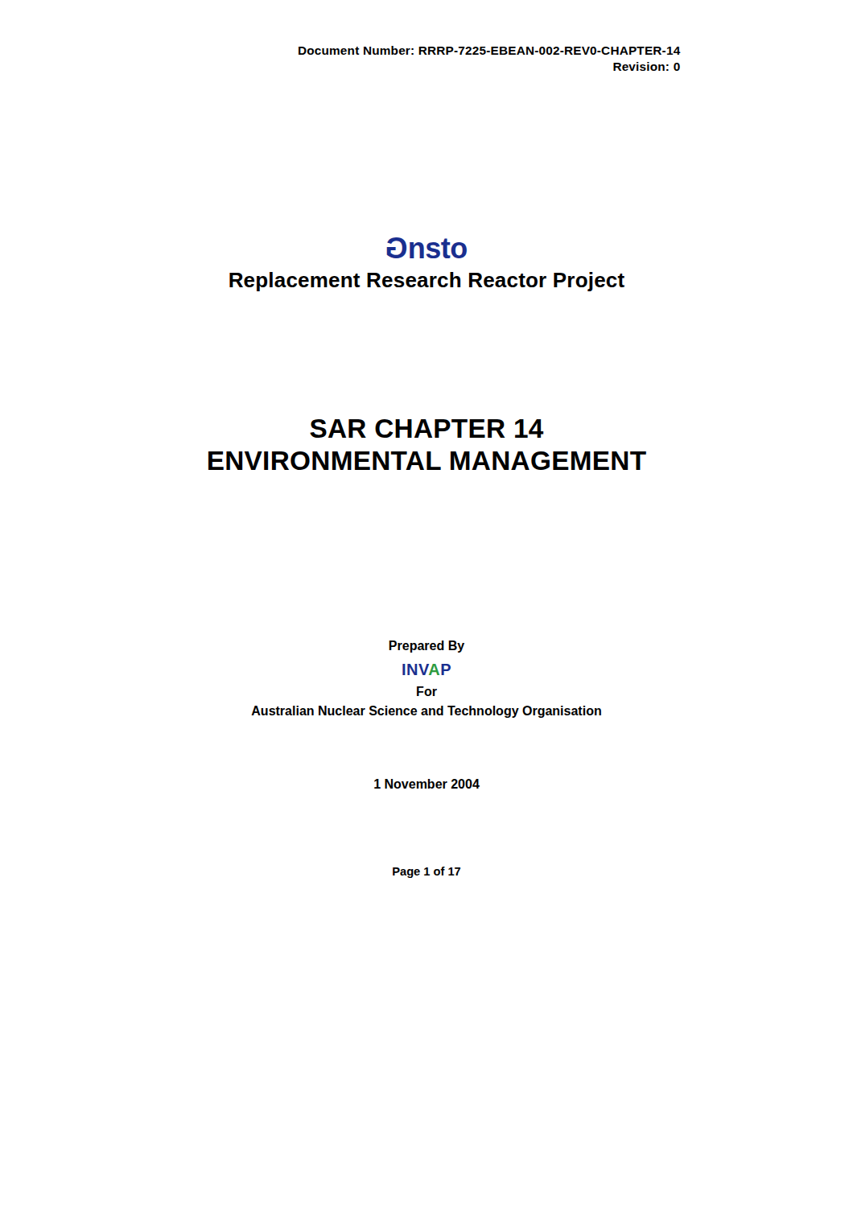Document Number: RRRP-7225-EBEAN-002-REV0-CHAPTER-14
Revision: 0
Gnsto
Replacement Research Reactor Project
SAR CHAPTER 14
ENVIRONMENTAL MANAGEMENT
Prepared By
INV AP
For
Australian Nuclear Science and Technology Organisation
1 November 2004
Page 1 of 17